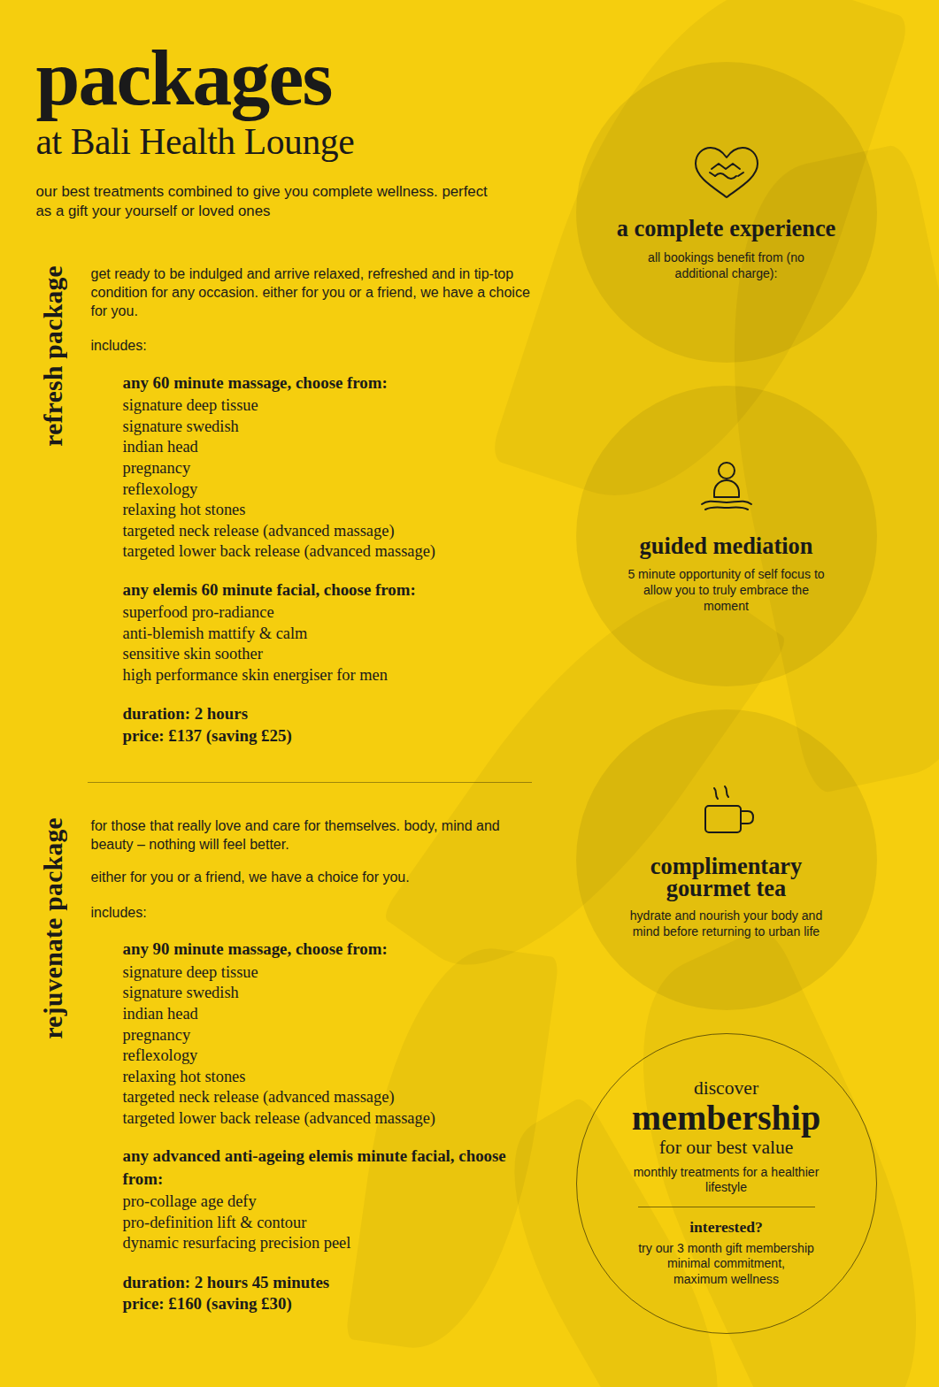packages
at Bali Health Lounge
our best treatments combined to give you complete wellness. perfect as a gift your yourself or loved ones
refresh package
get ready to be indulged and arrive relaxed, refreshed and in tip-top condition for any occasion. either for you or a friend, we have a choice for you.
includes:
any 60 minute massage, choose from:
signature deep tissue
signature swedish
indian head
pregnancy
reflexology
relaxing hot stones
targeted neck release (advanced massage)
targeted lower back release (advanced massage)
any elemis 60 minute facial, choose from:
superfood pro-radiance
anti-blemish mattify & calm
sensitive skin soother
high performance skin energiser for men
duration: 2 hours
price: £137 (saving £25)
rejuvenate package
for those that really love and care for themselves. body, mind and beauty – nothing will feel better.
either for you or a friend, we have a choice for you.
includes:
any 90 minute massage, choose from:
signature deep tissue
signature swedish
indian head
pregnancy
reflexology
relaxing hot stones
targeted neck release (advanced massage)
targeted lower back release (advanced massage)
any advanced anti-ageing elemis minute facial, choose from:
pro-collage age defy
pro-definition lift & contour
dynamic resurfacing precision peel
duration: 2 hours 45 minutes
price: £160 (saving £30)
a complete experience
all bookings benefit from (no additional charge):
guided mediation
5 minute opportunity of self focus to allow you to truly embrace the moment
complimentary
gourmet tea
hydrate and nourish your body and mind before returning to urban life
discover
membership
for our best value
monthly treatments for a healthier lifestyle
interested?
try our 3 month gift membership
minimal commitment,
maximum wellness